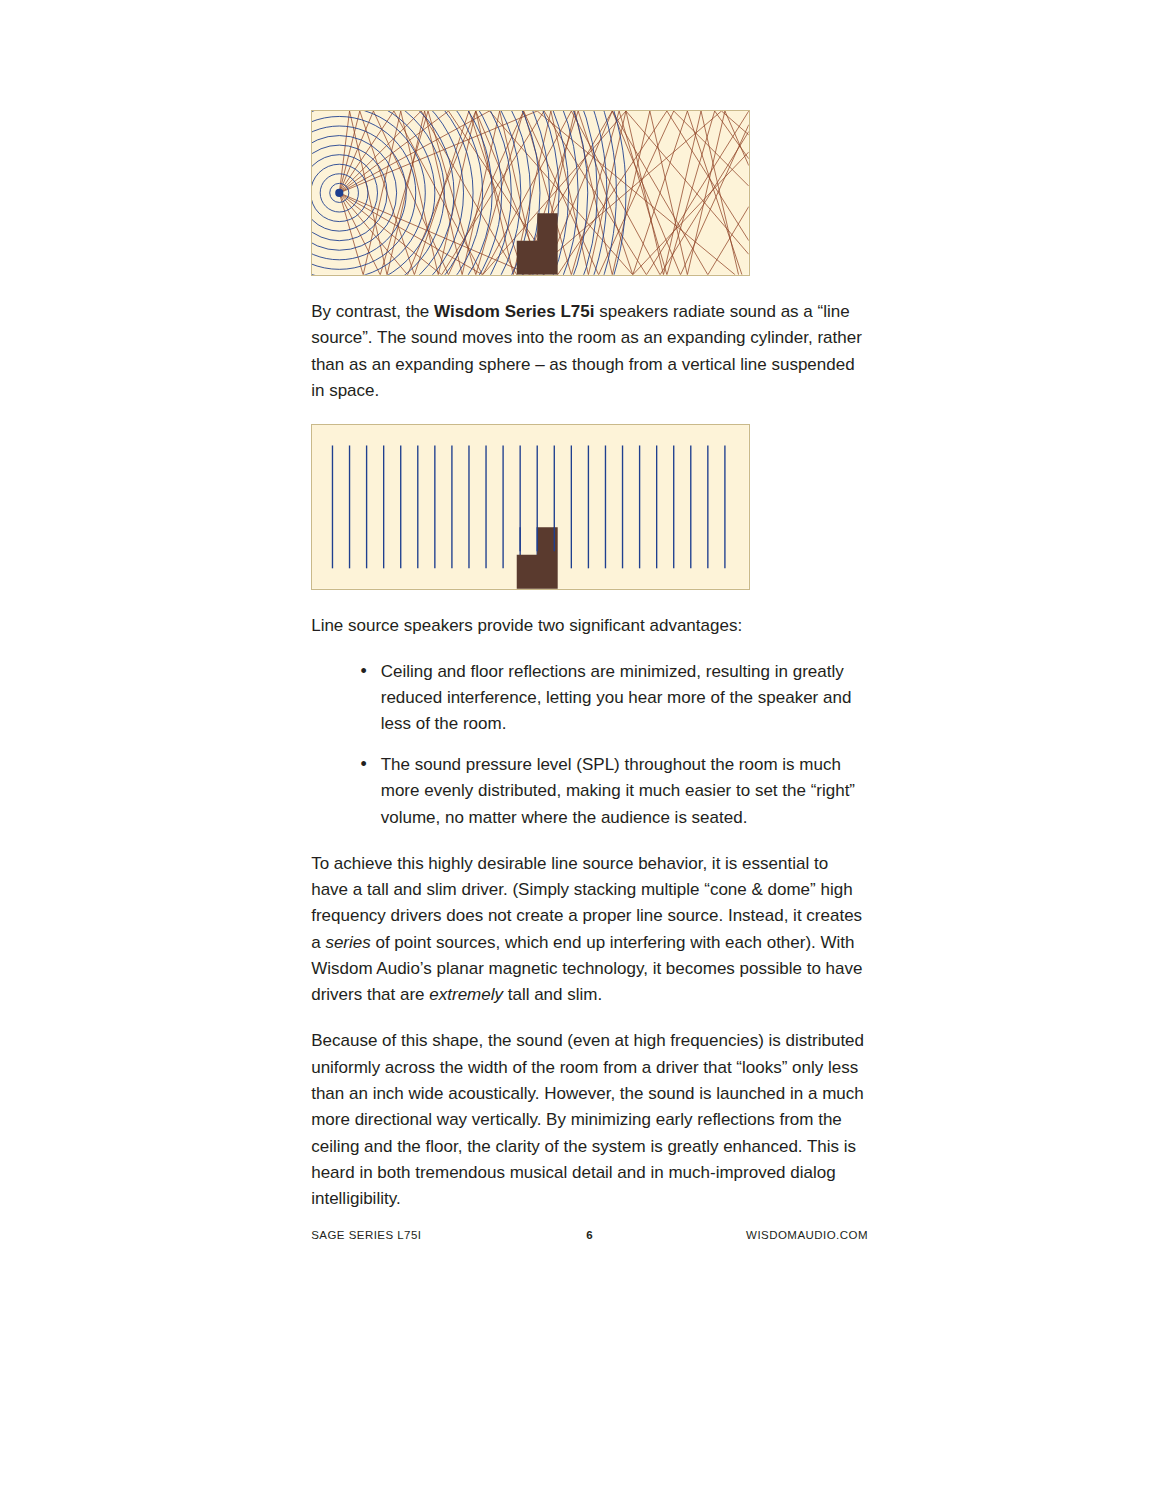Point source radiation pattern
By contrast, the Wisdom Series L75i speakers radiate sound as a “line source”. The sound moves into the room as an expanding cylinder, rather than as an expanding sphere – as though from a vertical line suspended in space.
Line source radiation pattern
Line source speakers provide two significant advantages:
Ceiling and floor reflections are minimized, resulting in greatly reduced interference, letting you hear more of the speaker and less of the room.
The sound pressure level (SPL) throughout the room is much more evenly distributed, making it much easier to set the “right” volume, no matter where the audience is seated.
To achieve this highly desirable line source behavior, it is essential to have a tall and slim driver. (Simply stacking multiple “cone & dome” high frequency drivers does not create a proper line source. Instead, it creates a series of point sources, which end up interfering with each other). With Wisdom Audio’s planar magnetic technology, it becomes possible to have drivers that are extremely tall and slim.
Because of this shape, the sound (even at high frequencies) is distributed uniformly across the width of the room from a driver that “looks” only less than an inch wide acoustically. However, the sound is launched in a much more directional way vertically. By minimizing early reflections from the ceiling and the floor, the clarity of the system is greatly enhanced. This is heard in both tremendous musical detail and in much-improved dialog intelligibility.
Sage Series L75i 6 wisdomaudio.com